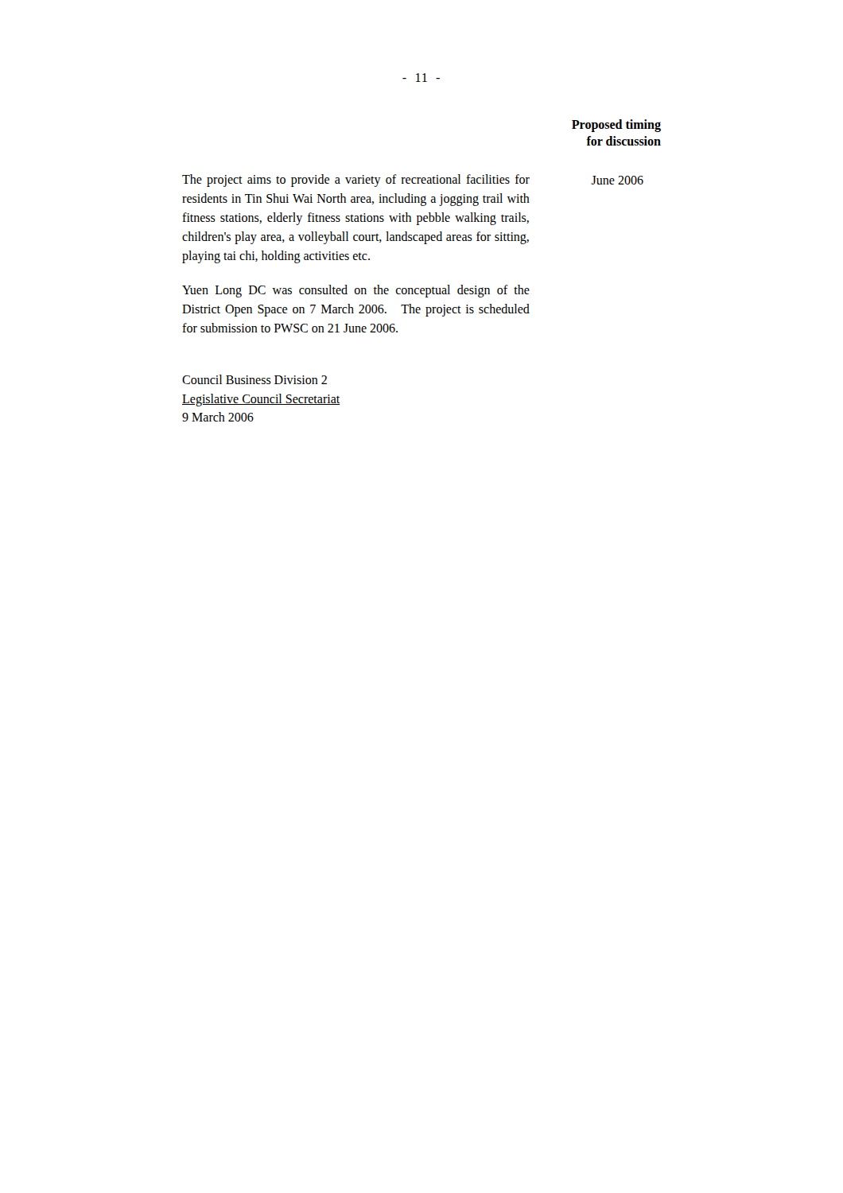- 11 -
Proposed timing
for discussion
The project aims to provide a variety of recreational facilities for residents in Tin Shui Wai North area, including a jogging trail with fitness stations, elderly fitness stations with pebble walking trails, children's play area, a volleyball court, landscaped areas for sitting, playing tai chi, holding activities etc.
Yuen Long DC was consulted on the conceptual design of the District Open Space on 7 March 2006. The project is scheduled for submission to PWSC on 21 June 2006.
June 2006
Council Business Division 2
Legislative Council Secretariat
9 March 2006